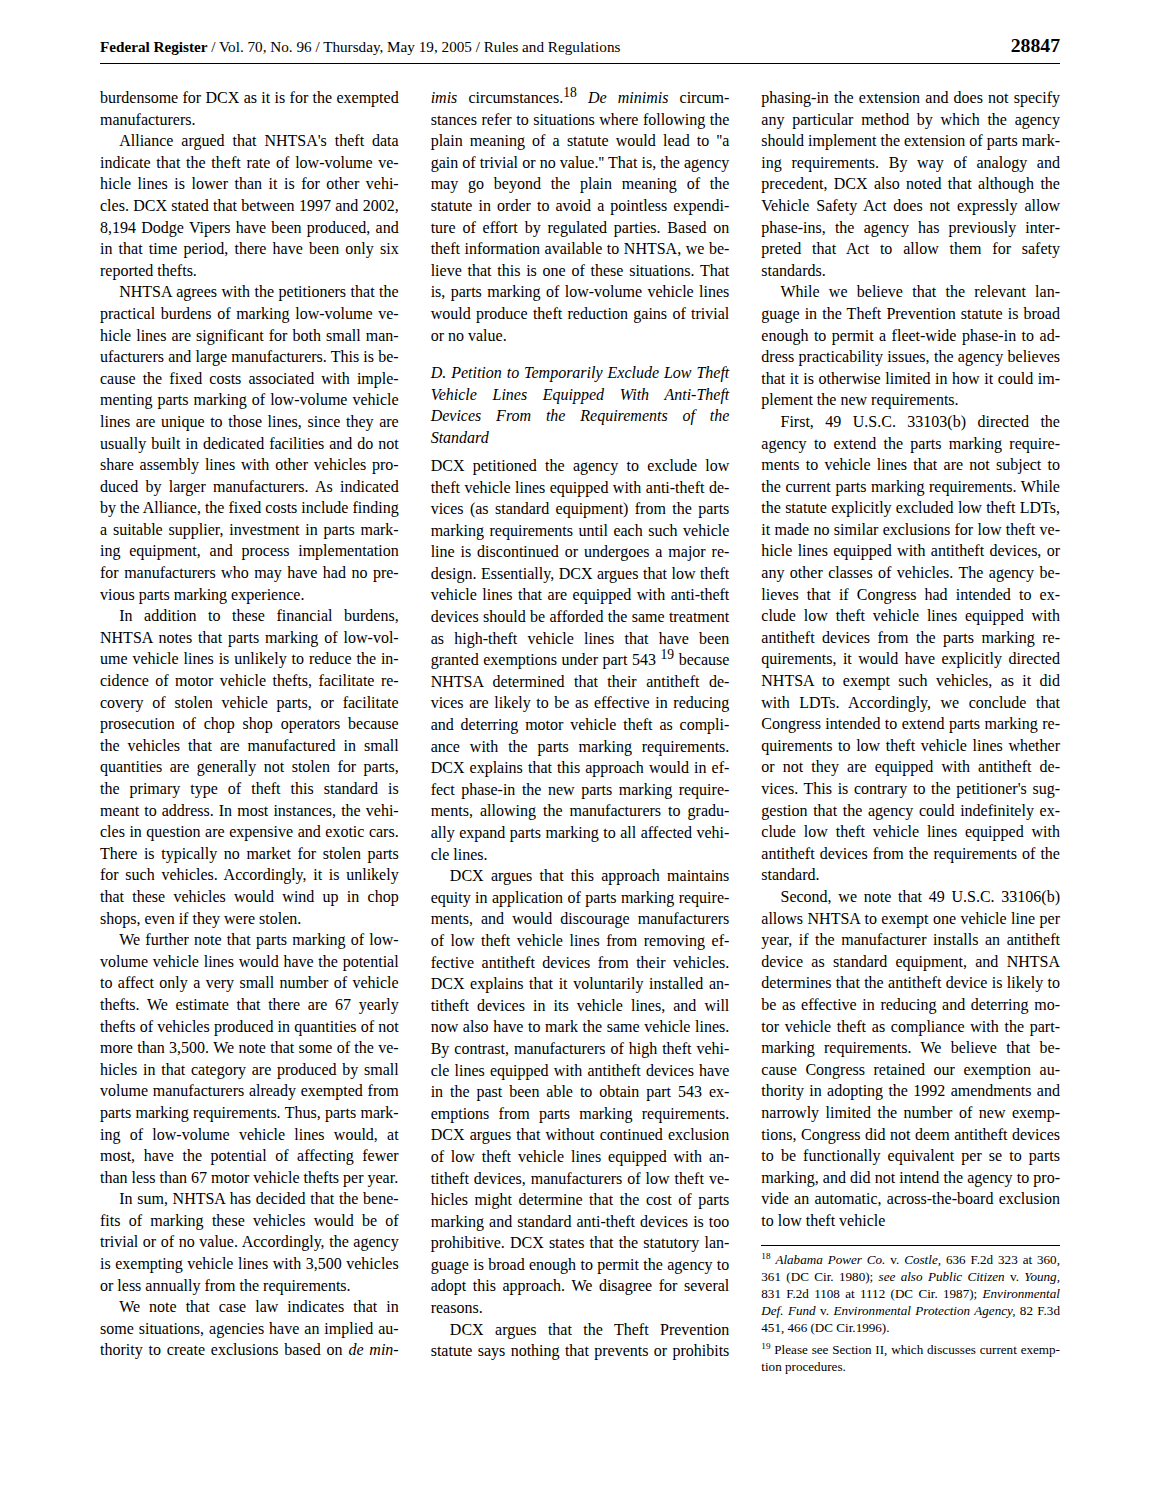Federal Register / Vol. 70, No. 96 / Thursday, May 19, 2005 / Rules and Regulations
28847
burdensome for DCX as it is for the exempted manufacturers.
Alliance argued that NHTSA's theft data indicate that the theft rate of low-volume vehicle lines is lower than it is for other vehicles. DCX stated that between 1997 and 2002, 8,194 Dodge Vipers have been produced, and in that time period, there have been only six reported thefts.
NHTSA agrees with the petitioners that the practical burdens of marking low-volume vehicle lines are significant for both small manufacturers and large manufacturers. This is because the fixed costs associated with implementing parts marking of low-volume vehicle lines are unique to those lines, since they are usually built in dedicated facilities and do not share assembly lines with other vehicles produced by larger manufacturers. As indicated by the Alliance, the fixed costs include finding a suitable supplier, investment in parts marking equipment, and process implementation for manufacturers who may have had no previous parts marking experience.
In addition to these financial burdens, NHTSA notes that parts marking of low-volume vehicle lines is unlikely to reduce the incidence of motor vehicle thefts, facilitate recovery of stolen vehicle parts, or facilitate prosecution of chop shop operators because the vehicles that are manufactured in small quantities are generally not stolen for parts, the primary type of theft this standard is meant to address. In most instances, the vehicles in question are expensive and exotic cars. There is typically no market for stolen parts for such vehicles. Accordingly, it is unlikely that these vehicles would wind up in chop shops, even if they were stolen.
We further note that parts marking of low-volume vehicle lines would have the potential to affect only a very small number of vehicle thefts. We estimate that there are 67 yearly thefts of vehicles produced in quantities of not more than 3,500. We note that some of the vehicles in that category are produced by small volume manufacturers already exempted from parts marking requirements. Thus, parts marking of low-volume vehicle lines would, at most, have the potential of affecting fewer than less than 67 motor vehicle thefts per year.
In sum, NHTSA has decided that the benefits of marking these vehicles would be of trivial or of no value. Accordingly, the agency is exempting vehicle lines with 3,500 vehicles or less annually from the requirements.
We note that case law indicates that in some situations, agencies have an implied authority to create exclusions based on de minimis circumstances.18 De minimis circumstances refer to situations where following the plain meaning of a statute would lead to ''a gain of trivial or no value.'' That is, the agency may go beyond the plain meaning of the statute in order to avoid a pointless expenditure of effort by regulated parties. Based on theft information available to NHTSA, we believe that this is one of these situations. That is, parts marking of low-volume vehicle lines would produce theft reduction gains of trivial or no value.
D. Petition to Temporarily Exclude Low Theft Vehicle Lines Equipped With Anti-Theft Devices From the Requirements of the Standard
DCX petitioned the agency to exclude low theft vehicle lines equipped with anti-theft devices (as standard equipment) from the parts marking requirements until each such vehicle line is discontinued or undergoes a major redesign. Essentially, DCX argues that low theft vehicle lines that are equipped with anti-theft devices should be afforded the same treatment as high-theft vehicle lines that have been granted exemptions under part 543 19 because NHTSA determined that their antitheft devices are likely to be as effective in reducing and deterring motor vehicle theft as compliance with the parts marking requirements. DCX explains that this approach would in effect phase-in the new parts marking requirements, allowing the manufacturers to gradually expand parts marking to all affected vehicle lines.
DCX argues that this approach maintains equity in application of parts marking requirements, and would discourage manufacturers of low theft vehicle lines from removing effective antitheft devices from their vehicles. DCX explains that it voluntarily installed antitheft devices in its vehicle lines, and will now also have to mark the same vehicle lines. By contrast, manufacturers of high theft vehicle lines equipped with antitheft devices have in the past been able to obtain part 543 exemptions from parts marking requirements. DCX argues that without continued exclusion of low theft vehicle lines equipped with antitheft devices, manufacturers of low theft vehicles might determine that the cost of parts marking and standard anti-theft devices is too prohibitive. DCX states that the statutory language is broad enough to permit the agency to adopt this approach. We disagree for several reasons.
DCX argues that the Theft Prevention statute says nothing that prevents or prohibits phasing-in the extension and does not specify any particular method by which the agency should implement the extension of parts marking requirements. By way of analogy and precedent, DCX also noted that although the Vehicle Safety Act does not expressly allow phase-ins, the agency has previously interpreted that Act to allow them for safety standards.
While we believe that the relevant language in the Theft Prevention statute is broad enough to permit a fleet-wide phase-in to address practicability issues, the agency believes that it is otherwise limited in how it could implement the new requirements.
First, 49 U.S.C. 33103(b) directed the agency to extend the parts marking requirements to vehicle lines that are not subject to the current parts marking requirements. While the statute explicitly excluded low theft LDTs, it made no similar exclusions for low theft vehicle lines equipped with antitheft devices, or any other classes of vehicles. The agency believes that if Congress had intended to exclude low theft vehicle lines equipped with antitheft devices from the parts marking requirements, it would have explicitly directed NHTSA to exempt such vehicles, as it did with LDTs. Accordingly, we conclude that Congress intended to extend parts marking requirements to low theft vehicle lines whether or not they are equipped with antitheft devices. This is contrary to the petitioner's suggestion that the agency could indefinitely exclude low theft vehicle lines equipped with antitheft devices from the requirements of the standard.
Second, we note that 49 U.S.C. 33106(b) allows NHTSA to exempt one vehicle line per year, if the manufacturer installs an antitheft device as standard equipment, and NHTSA determines that the antitheft device is likely to be as effective in reducing and deterring motor vehicle theft as compliance with the part-marking requirements. We believe that because Congress retained our exemption authority in adopting the 1992 amendments and narrowly limited the number of new exemptions, Congress did not deem antitheft devices to be functionally equivalent per se to parts marking, and did not intend the agency to provide an automatic, across-the-board exclusion to low theft vehicle
18 Alabama Power Co. v. Costle, 636 F.2d 323 at 360, 361 (DC Cir. 1980); see also Public Citizen v. Young, 831 F.2d 1108 at 1112 (DC Cir. 1987); Environmental Def. Fund v. Environmental Protection Agency, 82 F.3d 451, 466 (DC Cir.1996).
19 Please see Section II, which discusses current exemption procedures.